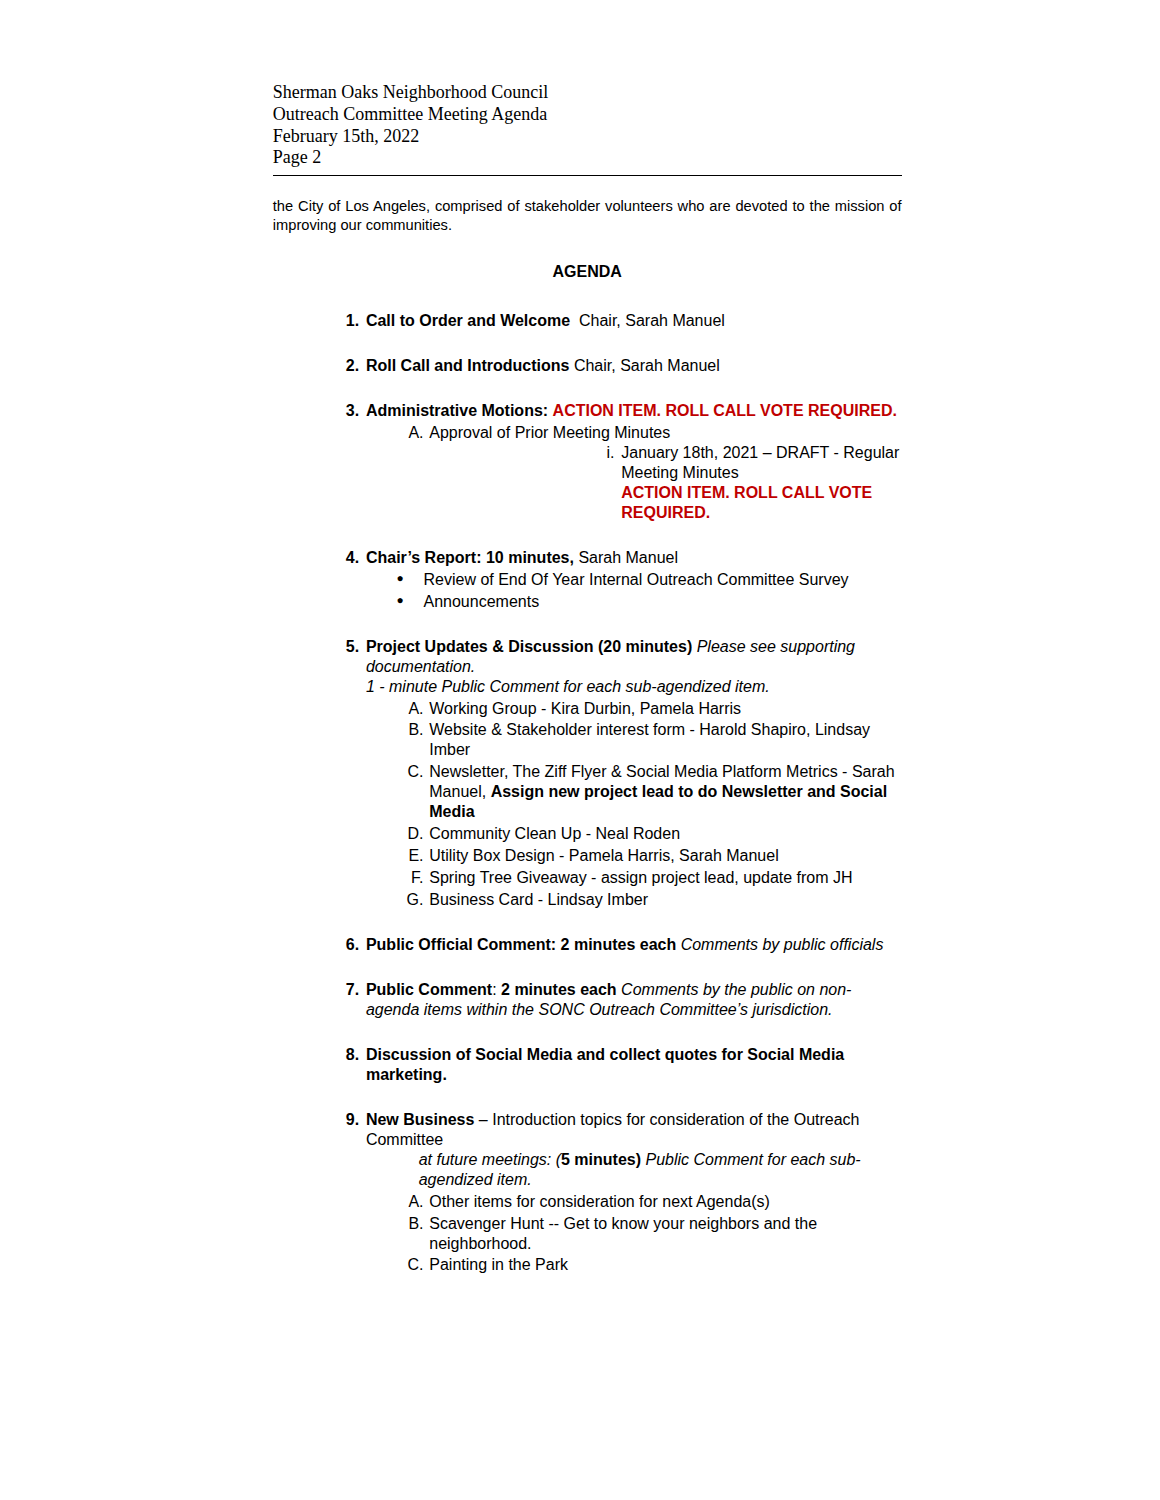Sherman Oaks Neighborhood Council
Outreach Committee Meeting Agenda
February 15th, 2022
Page 2
the City of Los Angeles, comprised of stakeholder volunteers who are devoted to the mission of improving our communities.
AGENDA
Call to Order and Welcome Chair, Sarah Manuel
Roll Call and Introductions Chair, Sarah Manuel
Administrative Motions: ACTION ITEM. ROLL CALL VOTE REQUIRED.
Approval of Prior Meeting Minutes
January 18th, 2021 – DRAFT - Regular Meeting Minutes
ACTION ITEM. ROLL CALL VOTE REQUIRED.
Chair’s Report: 10 minutes, Sarah Manuel
Review of End Of Year Internal Outreach Committee Survey
Announcements
Project Updates & Discussion (20 minutes) Please see supporting documentation. 1 - minute Public Comment for each sub-agendized item.
Working Group - Kira Durbin, Pamela Harris
Website & Stakeholder interest form - Harold Shapiro, Lindsay Imber
Newsletter, The Ziff Flyer & Social Media Platform Metrics - Sarah Manuel, Assign new project lead to do Newsletter and Social Media
Community Clean Up - Neal Roden
Utility Box Design - Pamela Harris, Sarah Manuel
Spring Tree Giveaway - assign project lead, update from JH
Business Card - Lindsay Imber
Public Official Comment: 2 minutes each Comments by public officials
Public Comment: 2 minutes each Comments by the public on non-agenda items within the SONC Outreach Committee’s jurisdiction.
Discussion of Social Media and collect quotes for Social Media marketing.
New Business – Introduction topics for consideration of the Outreach Committee at future meetings: (5 minutes) Public Comment for each sub-agendized item.
Other items for consideration for next Agenda(s)
Scavenger Hunt -- Get to know your neighbors and the neighborhood.
Painting in the Park